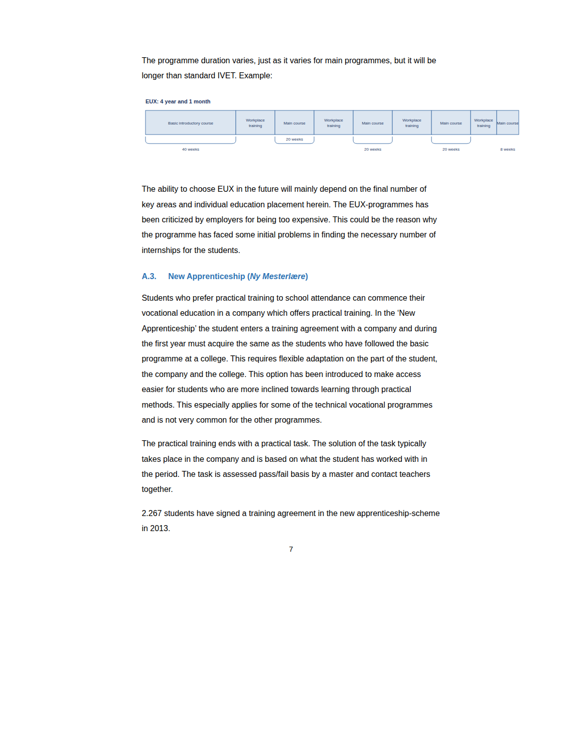The programme duration varies, just as it varies for main programmes, but it will be longer than standard IVET. Example:
EUX: 4 year and 1 month Basic introductory course Workplace training Main course Workplace training Main course Workplace training Main course Workplace training Main course 40 weeks 20 weeks 20 weeks 20 weeks 8 weeks
The ability to choose EUX in the future will mainly depend on the final number of key areas and individual education placement herein. The EUX-programmes has been criticized by employers for being too expensive. This could be the reason why the programme has faced some initial problems in finding the necessary number of internships for the students.
A.3. New Apprenticeship (Ny Mesterlære)
Students who prefer practical training to school attendance can commence their vocational education in a company which offers practical training. In the ‘New Apprenticeship’ the student enters a training agreement with a company and during the first year must acquire the same as the students who have followed the basic programme at a college. This requires flexible adaptation on the part of the student, the company and the college. This option has been introduced to make access easier for students who are more inclined towards learning through practical methods. This especially applies for some of the technical vocational programmes and is not very common for the other programmes.
The practical training ends with a practical task. The solution of the task typically takes place in the company and is based on what the student has worked with in the period. The task is assessed pass/fail basis by a master and contact teachers together.
2.267 students have signed a training agreement in the new apprenticeship-scheme in 2013.
7